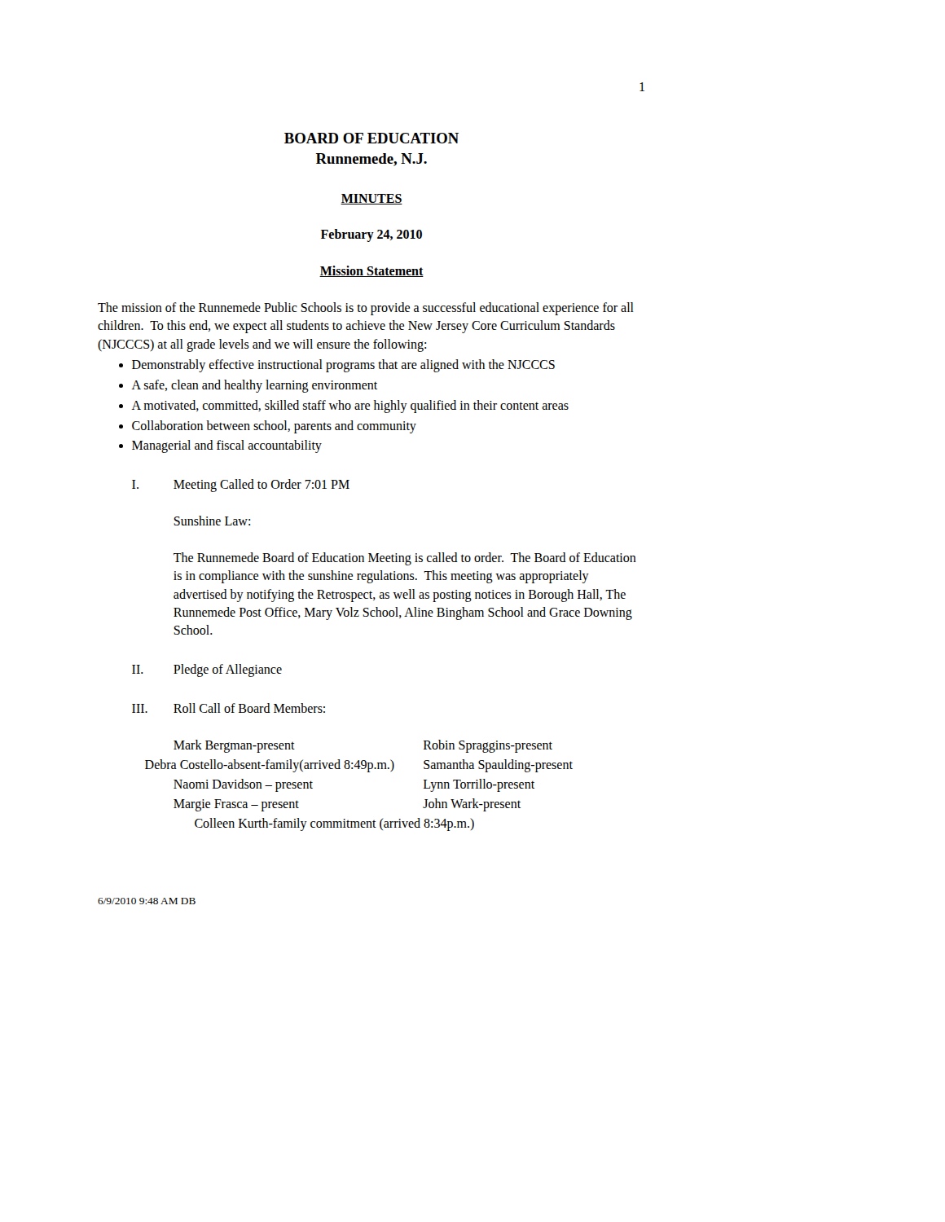1
BOARD OF EDUCATIONRunnemede, N.J.
MINUTES
February 24, 2010
Mission Statement
The mission of the Runnemede Public Schools is to provide a successful educational experience for all children. To this end, we expect all students to achieve the New Jersey Core Curriculum Standards (NJCCCS) at all grade levels and we will ensure the following:
Demonstrably effective instructional programs that are aligned with the NJCCCS
A safe, clean and healthy learning environment
A motivated, committed, skilled staff who are highly qualified in their content areas
Collaboration between school, parents and community
Managerial and fiscal accountability
I. Meeting Called to Order 7:01 PM
Sunshine Law:
The Runnemede Board of Education Meeting is called to order. The Board of Education is in compliance with the sunshine regulations. This meeting was appropriately advertised by notifying the Retrospect, as well as posting notices in Borough Hall, The Runnemede Post Office, Mary Volz School, Aline Bingham School and Grace Downing School.
II. Pledge of Allegiance
III. Roll Call of Board Members:
| Mark Bergman-present | Robin Spraggins-present |
| Debra Costello-absent-family(arrived 8:49p.m.) | Samantha Spaulding-present |
| Naomi Davidson – present | Lynn Torrillo-present |
| Margie Frasca – present | John Wark-present |
| Colleen Kurth-family commitment (arrived 8:34p.m.) |
6/9/2010 9:48 AM DB